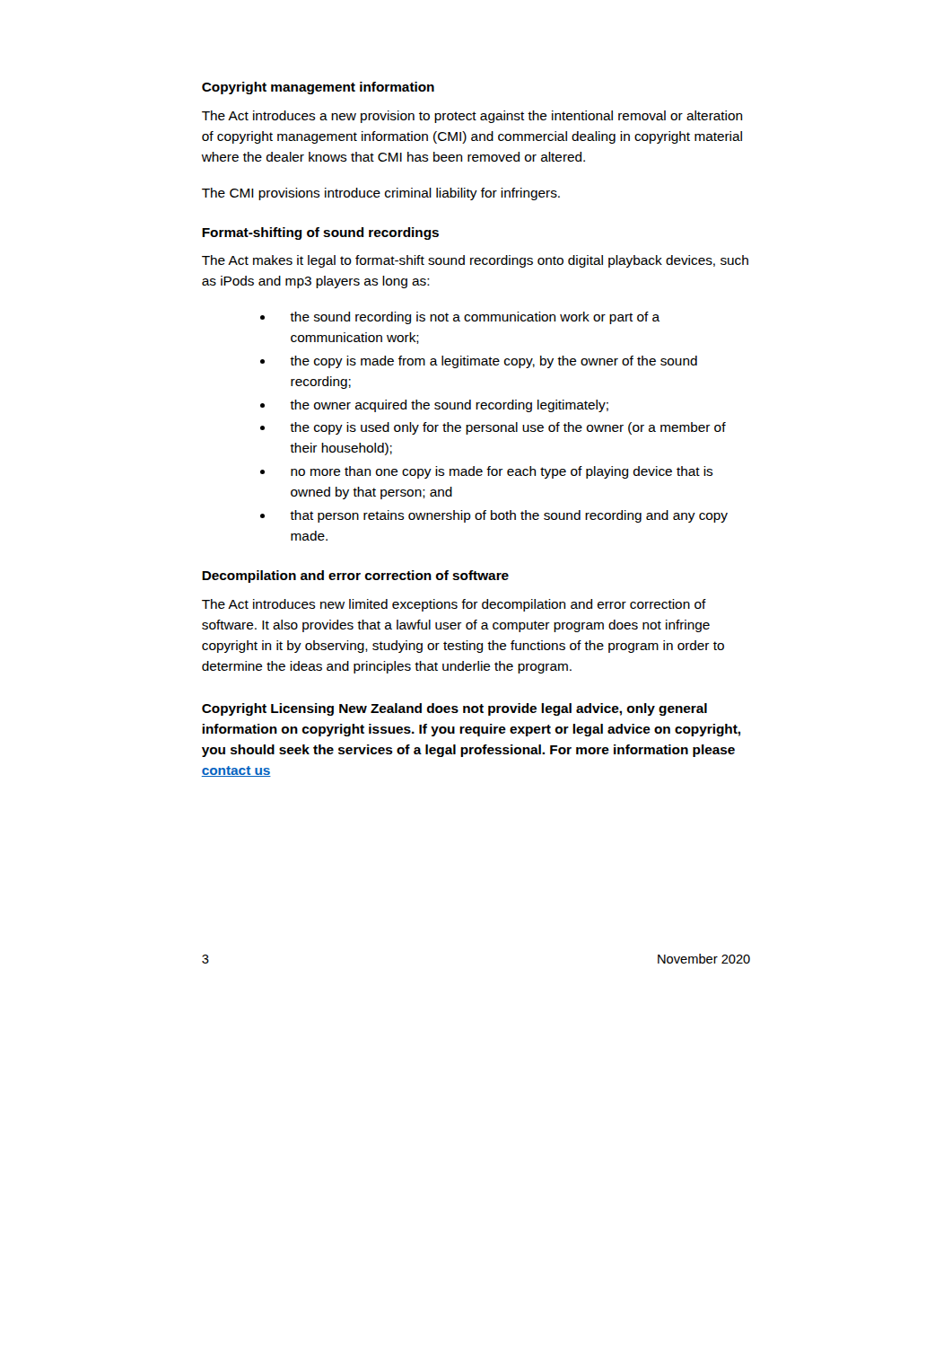Copyright management information
The Act introduces a new provision to protect against the intentional removal or alteration of copyright management information (CMI) and commercial dealing in copyright material where the dealer knows that CMI has been removed or altered.
The CMI provisions introduce criminal liability for infringers.
Format-shifting of sound recordings
The Act makes it legal to format-shift sound recordings onto digital playback devices, such as iPods and mp3 players as long as:
the sound recording is not a communication work or part of a communication work;
the copy is made from a legitimate copy, by the owner of the sound recording;
the owner acquired the sound recording legitimately;
the copy is used only for the personal use of the owner (or a member of their household);
no more than one copy is made for each type of playing device that is owned by that person; and
that person retains ownership of both the sound recording and any copy made.
Decompilation and error correction of software
The Act introduces new limited exceptions for decompilation and error correction of software. It also provides that a lawful user of a computer program does not infringe copyright in it by observing, studying or testing the functions of the program in order to determine the ideas and principles that underlie the program.
Copyright Licensing New Zealand does not provide legal advice, only general information on copyright issues. If you require expert or legal advice on copyright, you should seek the services of a legal professional. For more information please contact us
3 November 2020